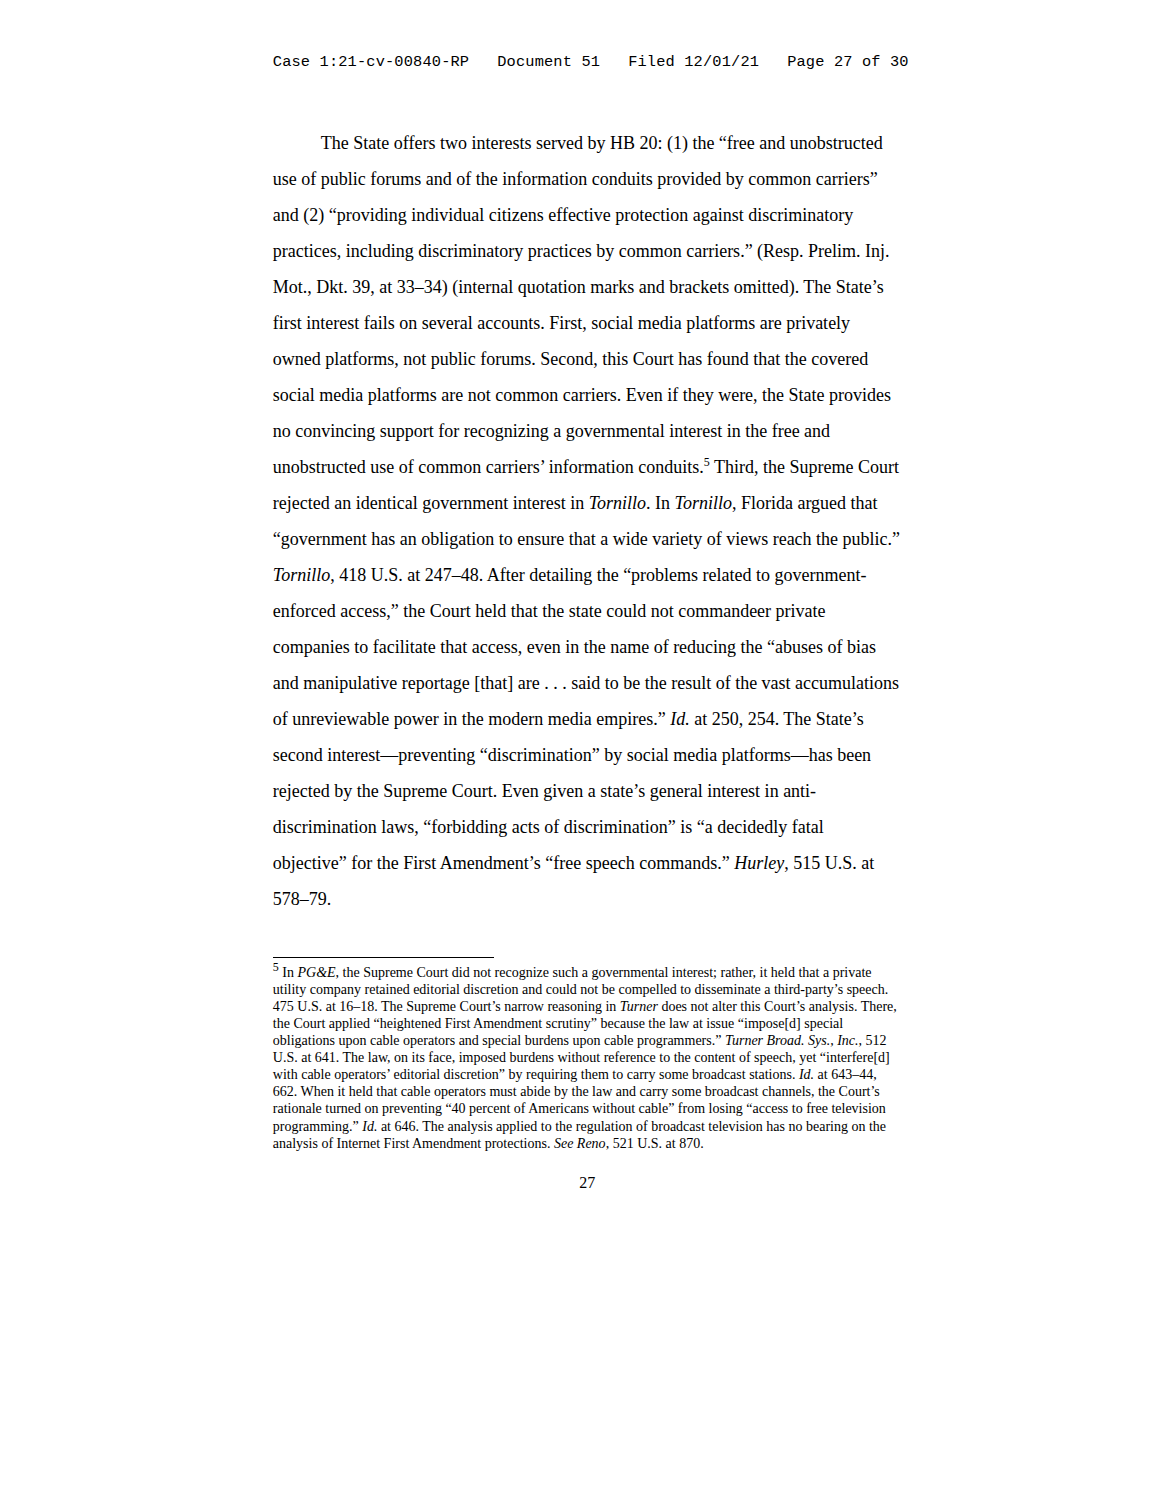Case 1:21-cv-00840-RP Document 51 Filed 12/01/21 Page 27 of 30
The State offers two interests served by HB 20: (1) the “free and unobstructed use of public forums and of the information conduits provided by common carriers” and (2) “providing individual citizens effective protection against discriminatory practices, including discriminatory practices by common carriers.” (Resp. Prelim. Inj. Mot., Dkt. 39, at 33–34) (internal quotation marks and brackets omitted). The State’s first interest fails on several accounts. First, social media platforms are privately owned platforms, not public forums. Second, this Court has found that the covered social media platforms are not common carriers. Even if they were, the State provides no convincing support for recognizing a governmental interest in the free and unobstructed use of common carriers’ information conduits.5 Third, the Supreme Court rejected an identical government interest in Tornillo. In Tornillo, Florida argued that “government has an obligation to ensure that a wide variety of views reach the public.” Tornillo, 418 U.S. at 247–48. After detailing the “problems related to government-enforced access,” the Court held that the state could not commandeer private companies to facilitate that access, even in the name of reducing the “abuses of bias and manipulative reportage [that] are . . . said to be the result of the vast accumulations of unreviewable power in the modern media empires.” Id. at 250, 254. The State’s second interest—preventing “discrimination” by social media platforms—has been rejected by the Supreme Court. Even given a state’s general interest in anti-discrimination laws, “forbidding acts of discrimination” is “a decidedly fatal objective” for the First Amendment’s “free speech commands.” Hurley, 515 U.S. at 578–79.
5 In PG&E, the Supreme Court did not recognize such a governmental interest; rather, it held that a private utility company retained editorial discretion and could not be compelled to disseminate a third-party’s speech. 475 U.S. at 16–18. The Supreme Court’s narrow reasoning in Turner does not alter this Court’s analysis. There, the Court applied “heightened First Amendment scrutiny” because the law at issue “impose[d] special obligations upon cable operators and special burdens upon cable programmers.” Turner Broad. Sys., Inc., 512 U.S. at 641. The law, on its face, imposed burdens without reference to the content of speech, yet “interfere[d] with cable operators’ editorial discretion” by requiring them to carry some broadcast stations. Id. at 643–44, 662. When it held that cable operators must abide by the law and carry some broadcast channels, the Court’s rationale turned on preventing “40 percent of Americans without cable” from losing “access to free television programming.” Id. at 646. The analysis applied to the regulation of broadcast television has no bearing on the analysis of Internet First Amendment protections. See Reno, 521 U.S. at 870.
27